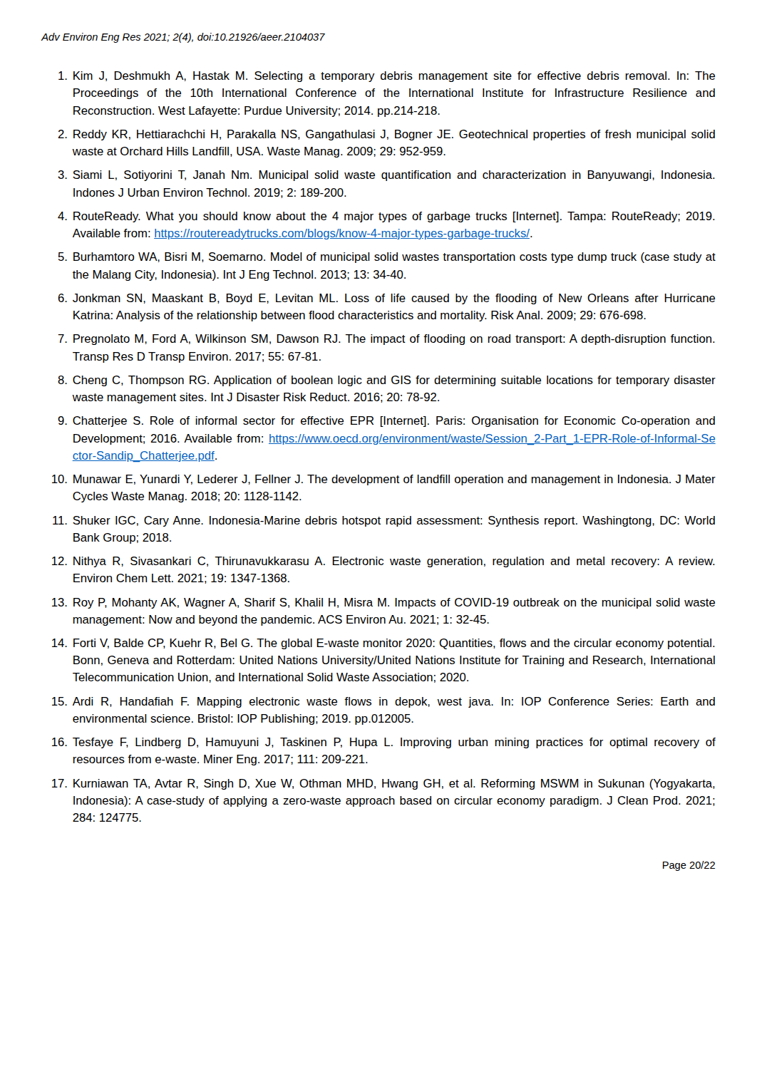Adv Environ Eng Res 2021; 2(4), doi:10.21926/aeer.2104037
Kim J, Deshmukh A, Hastak M. Selecting a temporary debris management site for effective debris removal. In: The Proceedings of the 10th International Conference of the International Institute for Infrastructure Resilience and Reconstruction. West Lafayette: Purdue University; 2014. pp.214-218.
Reddy KR, Hettiarachchi H, Parakalla NS, Gangathulasi J, Bogner JE. Geotechnical properties of fresh municipal solid waste at Orchard Hills Landfill, USA. Waste Manag. 2009; 29: 952-959.
Siami L, Sotiyorini T, Janah Nm. Municipal solid waste quantification and characterization in Banyuwangi, Indonesia. Indones J Urban Environ Technol. 2019; 2: 189-200.
RouteReady. What you should know about the 4 major types of garbage trucks [Internet]. Tampa: RouteReady; 2019. Available from: https://routereadytrucks.com/blogs/know-4-major-types-garbage-trucks/.
Burhamtoro WA, Bisri M, Soemarno. Model of municipal solid wastes transportation costs type dump truck (case study at the Malang City, Indonesia). Int J Eng Technol. 2013; 13: 34-40.
Jonkman SN, Maaskant B, Boyd E, Levitan ML. Loss of life caused by the flooding of New Orleans after Hurricane Katrina: Analysis of the relationship between flood characteristics and mortality. Risk Anal. 2009; 29: 676-698.
Pregnolato M, Ford A, Wilkinson SM, Dawson RJ. The impact of flooding on road transport: A depth-disruption function. Transp Res D Transp Environ. 2017; 55: 67-81.
Cheng C, Thompson RG. Application of boolean logic and GIS for determining suitable locations for temporary disaster waste management sites. Int J Disaster Risk Reduct. 2016; 20: 78-92.
Chatterjee S. Role of informal sector for effective EPR [Internet]. Paris: Organisation for Economic Co-operation and Development; 2016. Available from: https://www.oecd.org/environment/waste/Session_2-Part_1-EPR-Role-of-Informal-Sector-Sandip_Chatterjee.pdf.
Munawar E, Yunardi Y, Lederer J, Fellner J. The development of landfill operation and management in Indonesia. J Mater Cycles Waste Manag. 2018; 20: 1128-1142.
Shuker IGC, Cary Anne. Indonesia-Marine debris hotspot rapid assessment: Synthesis report. Washingtong, DC: World Bank Group; 2018.
Nithya R, Sivasankari C, Thirunavukkarasu A. Electronic waste generation, regulation and metal recovery: A review. Environ Chem Lett. 2021; 19: 1347-1368.
Roy P, Mohanty AK, Wagner A, Sharif S, Khalil H, Misra M. Impacts of COVID-19 outbreak on the municipal solid waste management: Now and beyond the pandemic. ACS Environ Au. 2021; 1: 32-45.
Forti V, Balde CP, Kuehr R, Bel G. The global E-waste monitor 2020: Quantities, flows and the circular economy potential. Bonn, Geneva and Rotterdam: United Nations University/United Nations Institute for Training and Research, International Telecommunication Union, and International Solid Waste Association; 2020.
Ardi R, Handafiah F. Mapping electronic waste flows in depok, west java. In: IOP Conference Series: Earth and environmental science. Bristol: IOP Publishing; 2019. pp.012005.
Tesfaye F, Lindberg D, Hamuyuni J, Taskinen P, Hupa L. Improving urban mining practices for optimal recovery of resources from e-waste. Miner Eng. 2017; 111: 209-221.
Kurniawan TA, Avtar R, Singh D, Xue W, Othman MHD, Hwang GH, et al. Reforming MSWM in Sukunan (Yogyakarta, Indonesia): A case-study of applying a zero-waste approach based on circular economy paradigm. J Clean Prod. 2021; 284: 124775.
Page 20/22